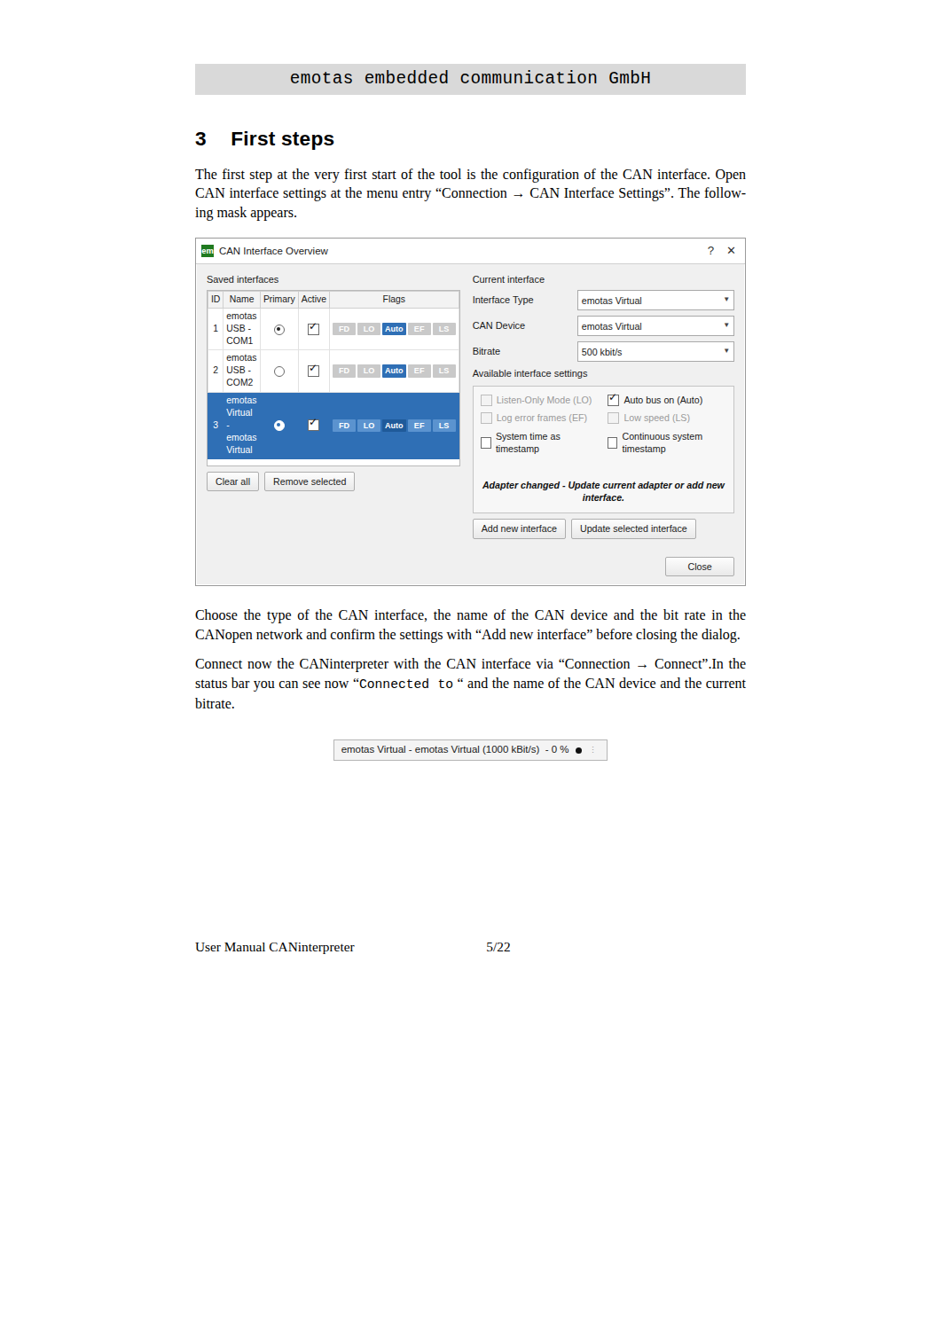emotas embedded communication GmbH
3 First steps
The first step at the very first start of the tool is the configuration of the CAN interface. Open CAN interface settings at the menu entry “Connection → CAN Interface Settings”. The following mask appears.
em
CAN Interface Overview
?✕
Saved interfaces
| ID | Name | Primary | Active | Flags |
| --- | --- | --- | --- | --- |
| 1 | emotas USB - COM1 | | | FD LO Auto EF LS |
| 2 | emotas USB - COM2 | | | FD LO Auto EF LS |
| 3 | emotas Virtual - emotas Virtual | | | FD LO Auto EF LS |
Clear all Remove selected
Current interface
Interface Type
emotas Virtual▼
CAN Device
emotas Virtual▼
Bitrate
500 kbit/s▼
Available interface settings
Listen-Only Mode (LO)
Auto bus on (Auto)
Log error frames (EF)
Low speed (LS)
System time as timestamp
Continuous system timestamp
Adapter changed - Update current adapter or add new interface.
Add new interface Update selected interface
Close
Choose the type of the CAN interface, the name of the CAN device and the bit rate in the CANopen network and confirm the settings with “Add new interface” before closing the dialog.
Connect now the CANinterpreter with the CAN interface via “Connection → Connect”.In the status bar you can see now “Connected to “ and the name of the CAN device and the current bitrate.
emotas Virtual - emotas Virtual (1000 kBit/s) - 0 % ⋮
User Manual CANinterpreter
5/22